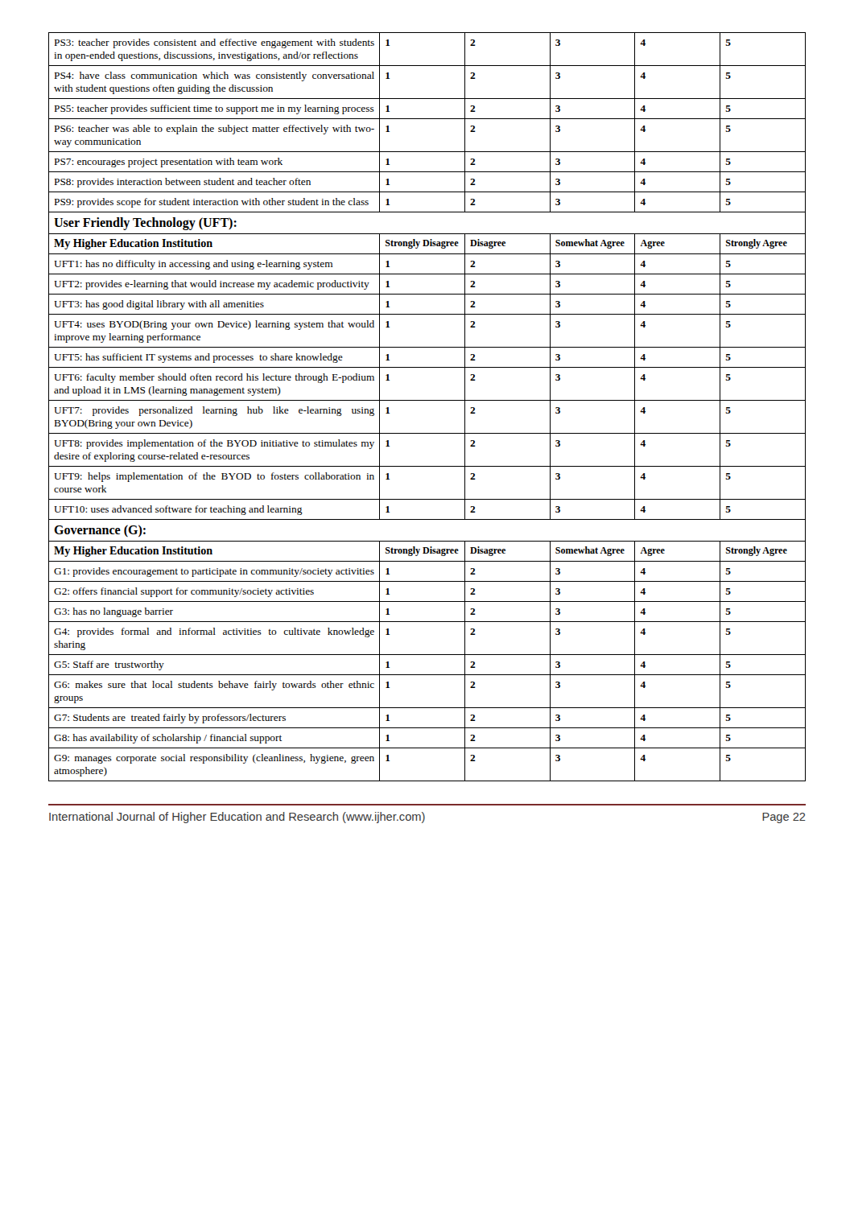| PS3: teacher provides consistent and effective engagement with students in open-ended questions, discussions, investigations, and/or reflections | 1 | 2 | 3 | 4 | 5 |
| PS4: have class communication which was consistently conversational with student questions often guiding the discussion | 1 | 2 | 3 | 4 | 5 |
| PS5: teacher provides sufficient time to support me in my learning process | 1 | 2 | 3 | 4 | 5 |
| PS6: teacher was able to explain the subject matter effectively with two-way communication | 1 | 2 | 3 | 4 | 5 |
| PS7: encourages project presentation with team work | 1 | 2 | 3 | 4 | 5 |
| PS8: provides interaction between student and teacher often | 1 | 2 | 3 | 4 | 5 |
| PS9: provides scope for student interaction with other student in the class | 1 | 2 | 3 | 4 | 5 |
| User Friendly Technology (UFT): |
| My Higher Education Institution | Strongly Disagree | Disagree | Somewhat Agree | Agree | Strongly Agree |
| UFT1: has no difficulty in accessing and using e-learning system | 1 | 2 | 3 | 4 | 5 |
| UFT2: provides e-learning that would increase my academic productivity | 1 | 2 | 3 | 4 | 5 |
| UFT3: has good digital library with all amenities | 1 | 2 | 3 | 4 | 5 |
| UFT4: uses BYOD(Bring your own Device) learning system that would improve my learning performance | 1 | 2 | 3 | 4 | 5 |
| UFT5: has sufficient IT systems and processes to share knowledge | 1 | 2 | 3 | 4 | 5 |
| UFT6: faculty member should often record his lecture through E-podium and upload it in LMS (learning management system) | 1 | 2 | 3 | 4 | 5 |
| UFT7: provides personalized learning hub like e-learning using BYOD(Bring your own Device) | 1 | 2 | 3 | 4 | 5 |
| UFT8: provides implementation of the BYOD initiative to stimulates my desire of exploring course-related e-resources | 1 | 2 | 3 | 4 | 5 |
| UFT9: helps implementation of the BYOD to fosters collaboration in course work | 1 | 2 | 3 | 4 | 5 |
| UFT10: uses advanced software for teaching and learning | 1 | 2 | 3 | 4 | 5 |
| Governance (G): |
| My Higher Education Institution | Strongly Disagree | Disagree | Somewhat Agree | Agree | Strongly Agree |
| G1: provides encouragement to participate in community/society activities | 1 | 2 | 3 | 4 | 5 |
| G2: offers financial support for community/society activities | 1 | 2 | 3 | 4 | 5 |
| G3: has no language barrier | 1 | 2 | 3 | 4 | 5 |
| G4: provides formal and informal activities to cultivate knowledge sharing | 1 | 2 | 3 | 4 | 5 |
| G5: Staff are trustworthy | 1 | 2 | 3 | 4 | 5 |
| G6: makes sure that local students behave fairly towards other ethnic groups | 1 | 2 | 3 | 4 | 5 |
| G7: Students are treated fairly by professors/lecturers | 1 | 2 | 3 | 4 | 5 |
| G8: has availability of scholarship / financial support | 1 | 2 | 3 | 4 | 5 |
| G9: manages corporate social responsibility (cleanliness, hygiene, green atmosphere) | 1 | 2 | 3 | 4 | 5 |
International Journal of Higher Education and Research (www.ijher.com) Page 22